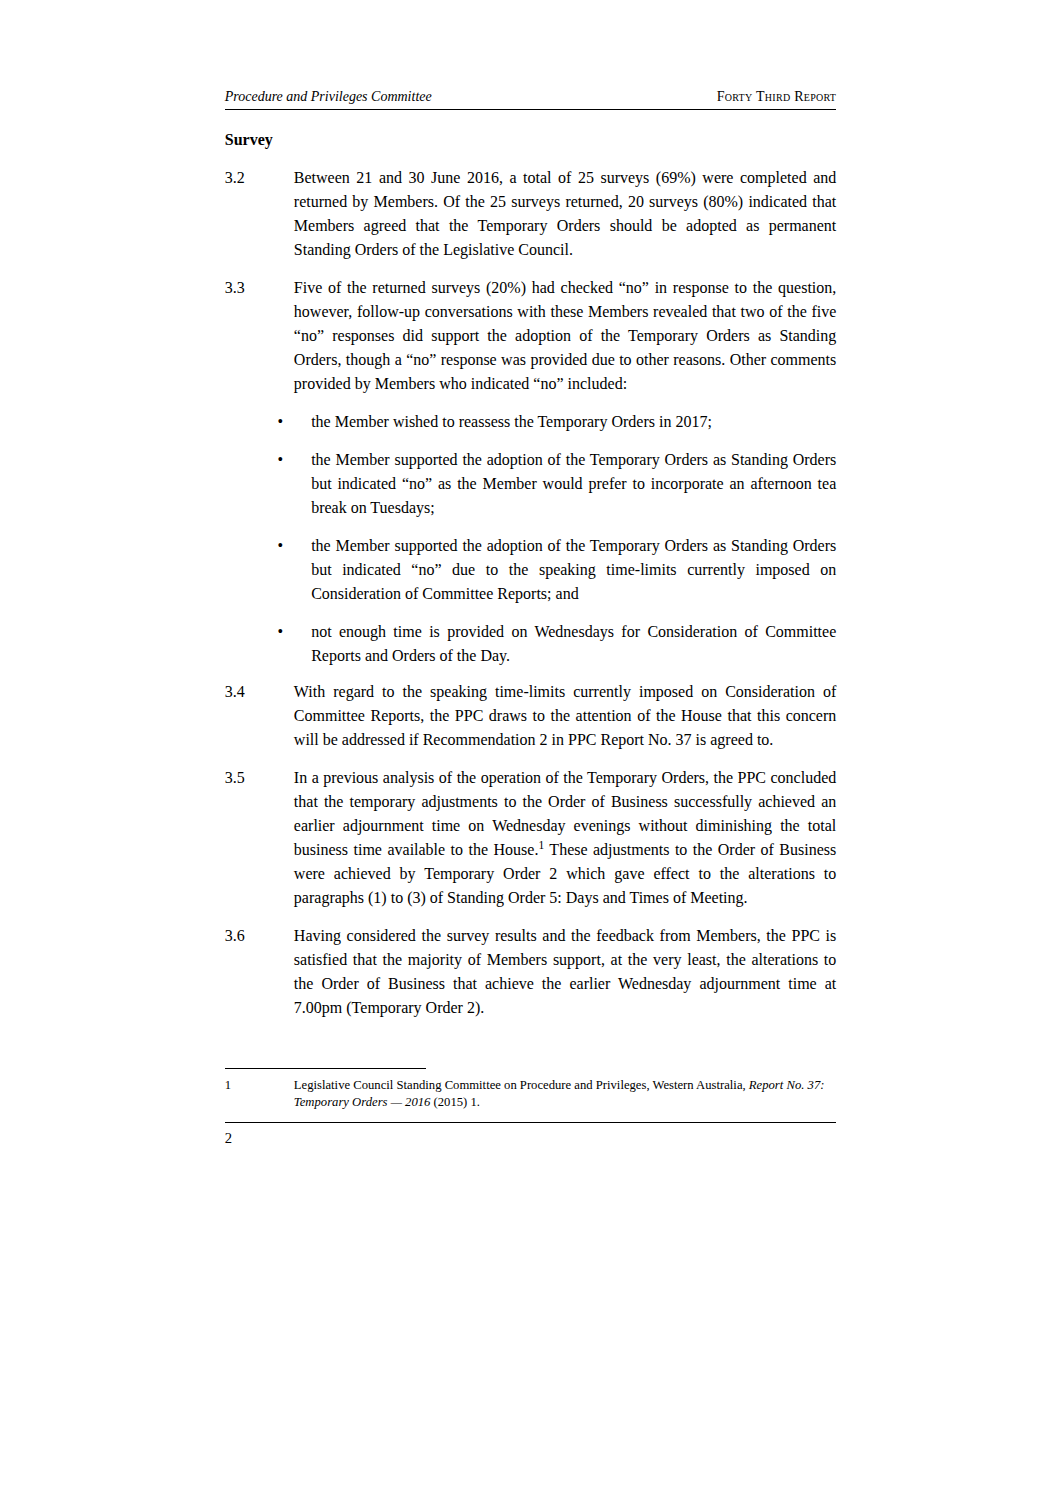Procedure and Privileges Committee Forty Third Report
Survey
3.2
Between 21 and 30 June 2016, a total of 25 surveys (69%) were completed and returned by Members. Of the 25 surveys returned, 20 surveys (80%) indicated that Members agreed that the Temporary Orders should be adopted as permanent Standing Orders of the Legislative Council.
3.3
Five of the returned surveys (20%) had checked “no” in response to the question, however, follow-up conversations with these Members revealed that two of the five “no” responses did support the adoption of the Temporary Orders as Standing Orders, though a “no” response was provided due to other reasons. Other comments provided by Members who indicated “no” included:
the Member wished to reassess the Temporary Orders in 2017;
the Member supported the adoption of the Temporary Orders as Standing Orders but indicated “no” as the Member would prefer to incorporate an afternoon tea break on Tuesdays;
the Member supported the adoption of the Temporary Orders as Standing Orders but indicated “no” due to the speaking time-limits currently imposed on Consideration of Committee Reports; and
not enough time is provided on Wednesdays for Consideration of Committee Reports and Orders of the Day.
3.4
With regard to the speaking time-limits currently imposed on Consideration of Committee Reports, the PPC draws to the attention of the House that this concern will be addressed if Recommendation 2 in PPC Report No. 37 is agreed to.
3.5
In a previous analysis of the operation of the Temporary Orders, the PPC concluded that the temporary adjustments to the Order of Business successfully achieved an earlier adjournment time on Wednesday evenings without diminishing the total business time available to the House.1 These adjustments to the Order of Business were achieved by Temporary Order 2 which gave effect to the alterations to paragraphs (1) to (3) of Standing Order 5: Days and Times of Meeting.
3.6
Having considered the survey results and the feedback from Members, the PPC is satisfied that the majority of Members support, at the very least, the alterations to the Order of Business that achieve the earlier Wednesday adjournment time at 7.00pm (Temporary Order 2).
1
Legislative Council Standing Committee on Procedure and Privileges, Western Australia, Report No. 37: Temporary Orders — 2016 (2015) 1.
2